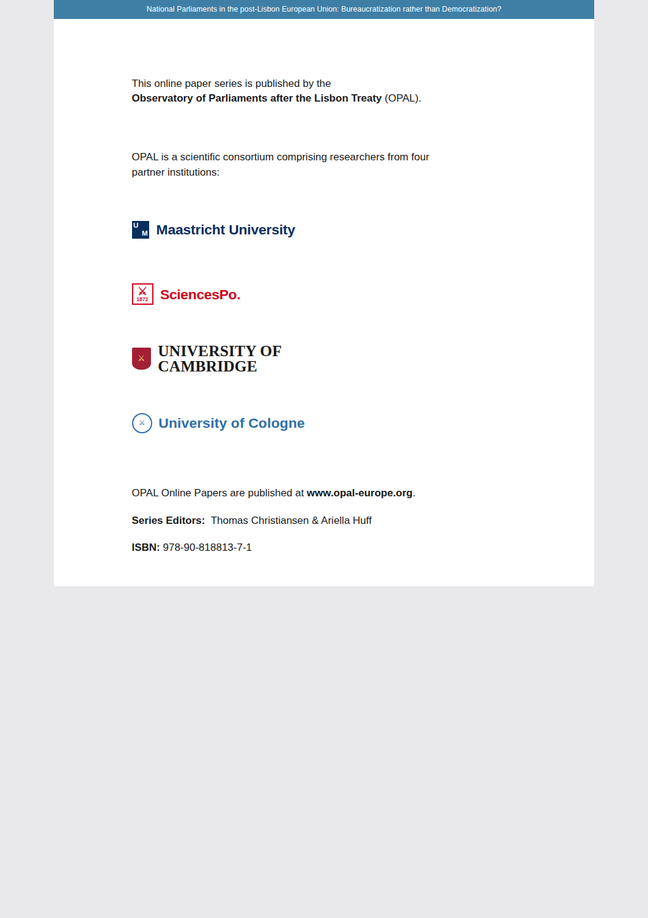National Parliaments in the post-Lisbon European Union: Bureaucratization rather than Democratization?
This online paper series is published by the
Observatory of Parliaments after the Lisbon Treaty (OPAL).
OPAL is a scientific consortium comprising researchers from four
partner institutions:
UM Maastricht University
⚔1872 SciencesPo.
⚔ UNIVERSITY OF
CAMBRIDGE
⚔ University of Cologne
OPAL Online Papers are published at www.opal-europe.org.
Series Editors: Thomas Christiansen & Ariella Huff
ISBN: 978-90-818813-7-1